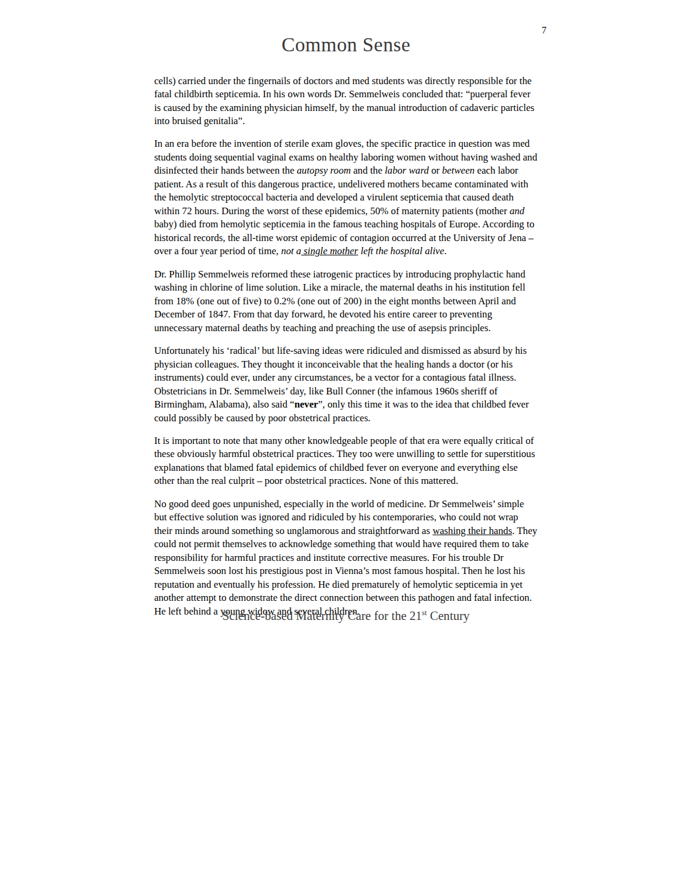7
Common Sense
cells) carried under the fingernails of doctors and med students was directly responsible for the fatal childbirth septicemia. In his own words Dr. Semmelweis concluded that: “puerperal fever is caused by the examining physician himself, by the manual introduction of cadaveric particles into bruised genitalia”.
In an era before the invention of sterile exam gloves, the specific practice in question was med students doing sequential vaginal exams on healthy laboring women without having washed and disinfected their hands between the autopsy room and the labor ward or between each labor patient. As a result of this dangerous practice, undelivered mothers became contaminated with the hemolytic streptococcal bacteria and developed a virulent septicemia that caused death within 72 hours. During the worst of these epidemics, 50% of maternity patients (mother and baby) died from hemolytic septicemia in the famous teaching hospitals of Europe. According to historical records, the all-time worst epidemic of contagion occurred at the University of Jena – over a four year period of time, not a single mother left the hospital alive.
Dr. Phillip Semmelweis reformed these iatrogenic practices by introducing prophylactic hand washing in chlorine of lime solution. Like a miracle, the maternal deaths in his institution fell from 18% (one out of five) to 0.2% (one out of 200) in the eight months between April and December of 1847. From that day forward, he devoted his entire career to preventing unnecessary maternal deaths by teaching and preaching the use of asepsis principles.
Unfortunately his ‘radical’ but life-saving ideas were ridiculed and dismissed as absurd by his physician colleagues. They thought it inconceivable that the healing hands a doctor (or his instruments) could ever, under any circumstances, be a vector for a contagious fatal illness. Obstetricians in Dr. Semmelweis’ day, like Bull Conner (the infamous 1960s sheriff of Birmingham, Alabama), also said “never”, only this time it was to the idea that childbed fever could possibly be caused by poor obstetrical practices.
It is important to note that many other knowledgeable people of that era were equally critical of these obviously harmful obstetrical practices. They too were unwilling to settle for superstitious explanations that blamed fatal epidemics of childbed fever on everyone and everything else other than the real culprit – poor obstetrical practices. None of this mattered.
No good deed goes unpunished, especially in the world of medicine. Dr Semmelweis’ simple but effective solution was ignored and ridiculed by his contemporaries, who could not wrap their minds around something so unglamorous and straightforward as washing their hands. They could not permit themselves to acknowledge something that would have required them to take responsibility for harmful practices and institute corrective measures. For his trouble Dr Semmelweis soon lost his prestigious post in Vienna’s most famous hospital. Then he lost his reputation and eventually his profession. He died prematurely of hemolytic septicemia in yet another attempt to demonstrate the direct connection between this pathogen and fatal infection. He left behind a young widow and several children.
Science-based Maternity Care for the 21st Century